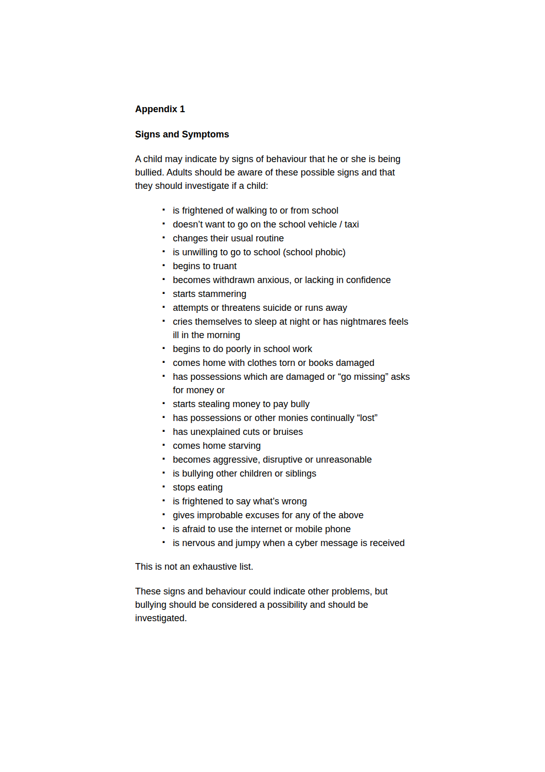Appendix 1
Signs and Symptoms
A child may indicate by signs of behaviour that he or she is being bullied. Adults should be aware of these possible signs and that they should investigate if a child:
is frightened of walking to or from school
doesn’t want to go on the school vehicle / taxi
changes their usual routine
is unwilling to go to school (school phobic)
begins to truant
becomes withdrawn anxious, or lacking in confidence
starts stammering
attempts or threatens suicide or runs away
cries themselves to sleep at night or has nightmares feels ill in the morning
begins to do poorly in school work
comes home with clothes torn or books damaged
has possessions which are damaged or “go missing” asks for money or
starts stealing money to pay bully
has possessions or other monies continually “lost”
has unexplained cuts or bruises
comes home starving
becomes aggressive, disruptive or unreasonable
is bullying other children or siblings
stops eating
is frightened to say what’s wrong
gives improbable excuses for any of the above
is afraid to use the internet or mobile phone
is nervous and jumpy when a cyber message is received
This is not an exhaustive list.
These signs and behaviour could indicate other problems, but bullying should be considered a possibility and should be investigated.